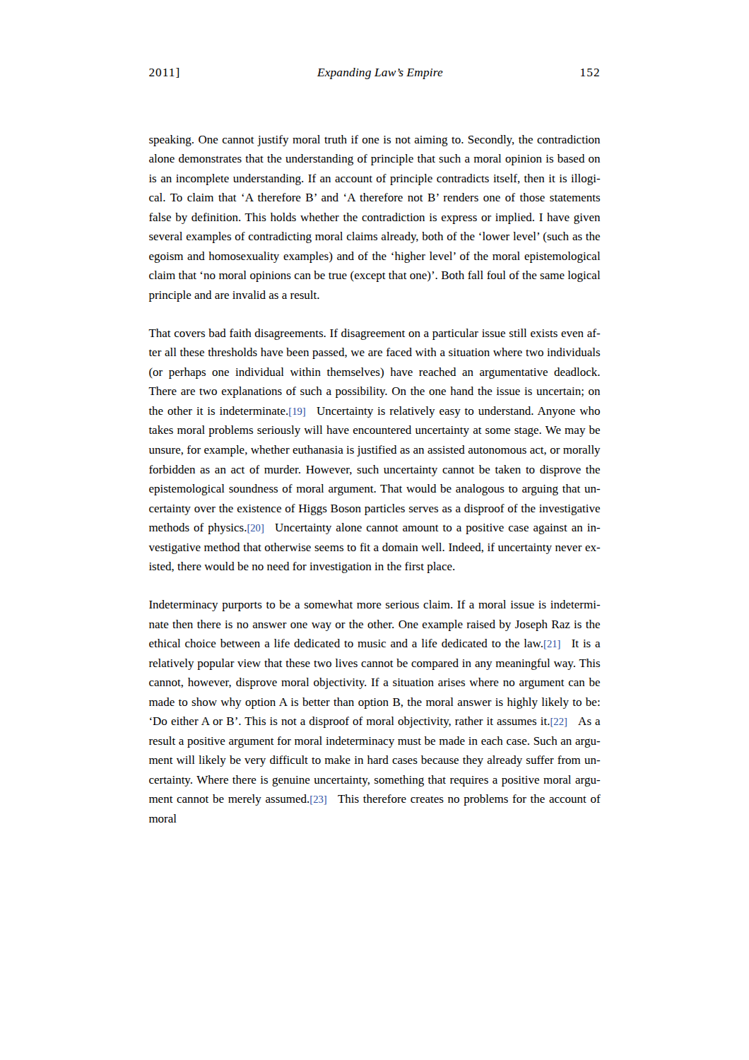2011] Expanding Law’s Empire 152
speaking. One cannot justify moral truth if one is not aiming to. Secondly, the contradiction alone demonstrates that the understanding of principle that such a moral opinion is based on is an incomplete understanding. If an account of principle contradicts itself, then it is illogical. To claim that ‘A therefore B’ and ‘A therefore not B’ renders one of those statements false by definition. This holds whether the contradiction is express or implied. I have given several examples of contradicting moral claims already, both of the ‘lower level’ (such as the egoism and homosexuality examples) and of the ‘higher level’ of the moral epistemological claim that ‘no moral opinions can be true (except that one)’. Both fall foul of the same logical principle and are invalid as a result.
That covers bad faith disagreements. If disagreement on a particular issue still exists even after all these thresholds have been passed, we are faced with a situation where two individuals (or perhaps one individual within themselves) have reached an argumentative deadlock. There are two explanations of such a possibility. On the one hand the issue is uncertain; on the other it is indeterminate.[19] Uncertainty is relatively easy to understand. Anyone who takes moral problems seriously will have encountered uncertainty at some stage. We may be unsure, for example, whether euthanasia is justified as an assisted autonomous act, or morally forbidden as an act of murder. However, such uncertainty cannot be taken to disprove the epistemological soundness of moral argument. That would be analogous to arguing that uncertainty over the existence of Higgs Boson particles serves as a disproof of the investigative methods of physics.[20] Uncertainty alone cannot amount to a positive case against an investigative method that otherwise seems to fit a domain well. Indeed, if uncertainty never existed, there would be no need for investigation in the first place.
Indeterminacy purports to be a somewhat more serious claim. If a moral issue is indeterminate then there is no answer one way or the other. One example raised by Joseph Raz is the ethical choice between a life dedicated to music and a life dedicated to the law.[21] It is a relatively popular view that these two lives cannot be compared in any meaningful way. This cannot, however, disprove moral objectivity. If a situation arises where no argument can be made to show why option A is better than option B, the moral answer is highly likely to be: ‘Do either A or B’. This is not a disproof of moral objectivity, rather it assumes it.[22] As a result a positive argument for moral indeterminacy must be made in each case. Such an argument will likely be very difficult to make in hard cases because they already suffer from uncertainty. Where there is genuine uncertainty, something that requires a positive moral argument cannot be merely assumed.[23] This therefore creates no problems for the account of moral